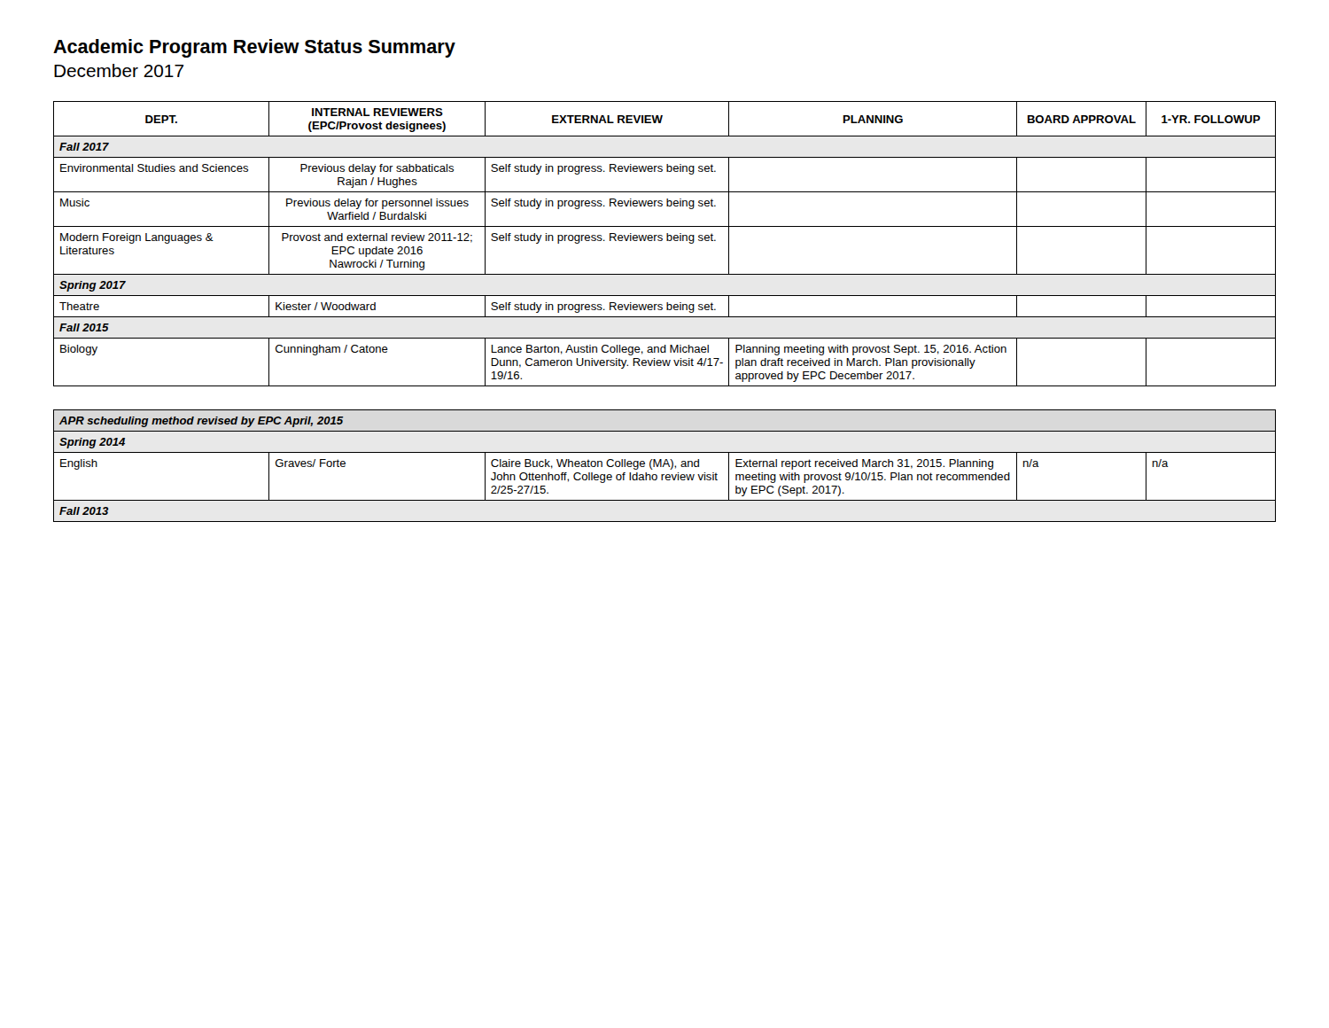Academic Program Review Status Summary
December 2017
| DEPT. | INTERNAL REVIEWERS (EPC/Provost designees) | EXTERNAL REVIEW | PLANNING | BOARD APPROVAL | 1-YR. FOLLOWUP |
| --- | --- | --- | --- | --- | --- |
| Fall 2017 |
| Environmental Studies and Sciences | Previous delay for sabbaticals Rajan / Hughes | Self study in progress. Reviewers being set. | | | |
| Music | Previous delay for personnel issues Warfield / Burdalski | Self study in progress. Reviewers being set. | | | |
| Modern Foreign Languages & Literatures | Provost and external review 2011-12; EPC update 2016 Nawrocki / Turning | Self study in progress. Reviewers being set. | | | |
| Spring 2017 |
| Theatre | Kiester / Woodward | Self study in progress. Reviewers being set. | | | |
| Fall 2015 |
| Biology | Cunningham / Catone | Lance Barton, Austin College, and Michael Dunn, Cameron University. Review visit 4/17-19/16. | Planning meeting with provost Sept. 15, 2016. Action plan draft received in March. Plan provisionally approved by EPC December 2017. | | |
| APR scheduling method revised by EPC April, 2015 |
| Spring 2014 |
| English | Graves/ Forte | Claire Buck, Wheaton College (MA), and John Ottenhoff, College of Idaho review visit 2/25-27/15. | External report received March 31, 2015. Planning meeting with provost 9/10/15. Plan not recommended by EPC (Sept. 2017). | n/a | n/a |
| Fall 2013 |